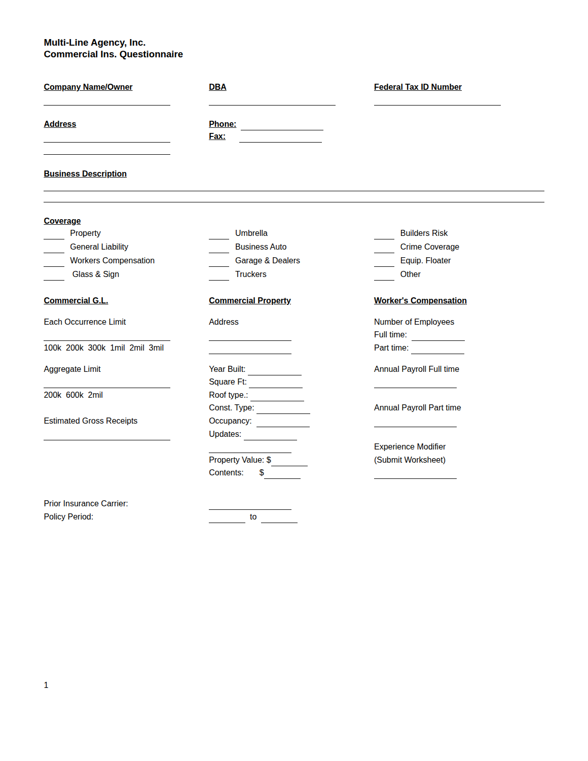Multi-Line Agency, Inc.
Commercial Ins. Questionnaire
| Company Name/Owner | DBA | Federal Tax ID Number |
| Address | Phone: | |
| | Fax: | |
Business Description
Coverage
| Property | Umbrella | Builders Risk |
| General Liability | Business Auto | Crime Coverage |
| Workers Compensation | Garage & Dealers | Equip. Floater |
| Glass & Sign | Truckers | Other |
| Commercial G.L. | Commercial Property | Worker's Compensation |
| Each Occurrence Limit | Address | Number of Employees |
| | | Full time: |
| 100k 200k 300k 1mil 2mil 3mil | | Part time: |
| Aggregate Limit | Year Built: | Annual Payroll Full time |
| | Square Ft: | |
| 200k 600k 2mil | Roof type.: | |
| | Const. Type: | Annual Payroll Part time |
| Estimated Gross Receipts | Occupancy: | |
| | Updates: | |
| | | Experience Modifier |
| | Property Value: $ | (Submit Worksheet) |
| | Contents: $ | |
| Prior Insurance Carrier: | | |
| Policy Period: | to | |
1